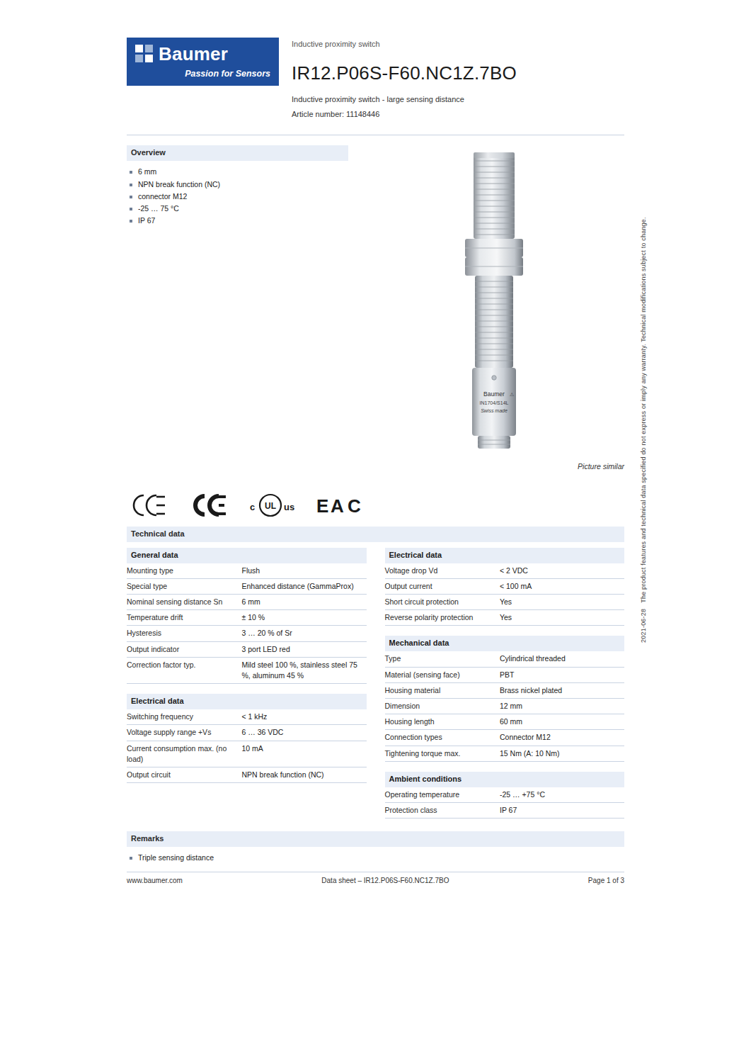Baumer
Passion for Sensors
Inductive proximity switch
IR12.P06S-F60.NC1Z.7BO
Inductive proximity switch - large sensing distance
Article number: 11148446
Overview
6 mm
NPN break function (NC)
connector M12
-25 … 75 °C
IP 67
Baumer IN1704/S14L Swiss made ⚠
Picture similar
c UL us E A C
Technical data
General data
| Mounting type | Flush |
| Special type | Enhanced distance (GammaProx) |
| Nominal sensing distance Sn | 6 mm |
| Temperature drift | ± 10 % |
| Hysteresis | 3 … 20 % of Sr |
| Output indicator | 3 port LED red |
| Correction factor typ. | Mild steel 100 %, stainless steel 75 %, aluminum 45 % |
Electrical data
| Switching frequency | < 1 kHz |
| Voltage supply range +Vs | 6 … 36 VDC |
| Current consumption max. (no load) | 10 mA |
| Output circuit | NPN break function (NC) |
Electrical data
| Voltage drop Vd | < 2 VDC |
| Output current | < 100 mA |
| Short circuit protection | Yes |
| Reverse polarity protection | Yes |
Mechanical data
| Type | Cylindrical threaded |
| Material (sensing face) | PBT |
| Housing material | Brass nickel plated |
| Dimension | 12 mm |
| Housing length | 60 mm |
| Connection types | Connector M12 |
| Tightening torque max. | 15 Nm (A: 10 Nm) |
Ambient conditions
| Operating temperature | -25 … +75 °C |
| Protection class | IP 67 |
Remarks
Triple sensing distance
2021-06-28 The product features and technical data specified do not express or imply any warranty. Technical modifications subject to change.
www.baumer.com
Data sheet – IR12.P06S-F60.NC1Z.7BO
Page 1 of 3